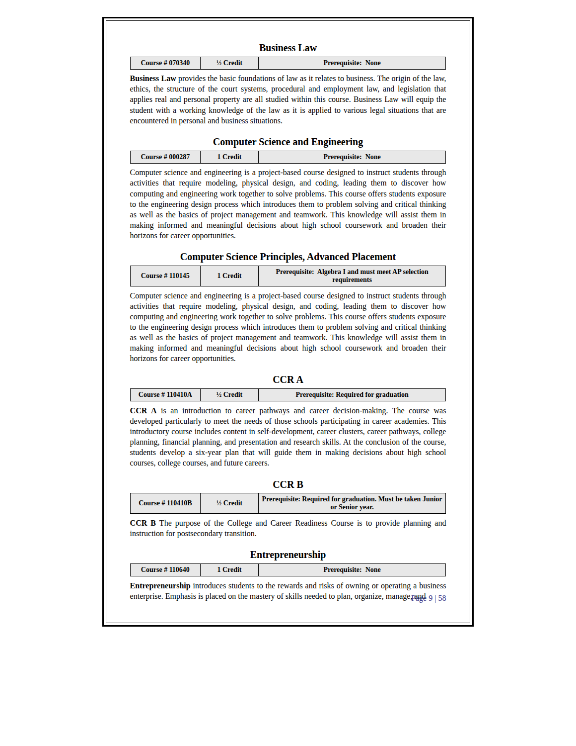Business Law
| Course # 070340 | ½ Credit | Prerequisite: None |
Business Law provides the basic foundations of law as it relates to business. The origin of the law, ethics, the structure of the court systems, procedural and employment law, and legislation that applies real and personal property are all studied within this course. Business Law will equip the student with a working knowledge of the law as it is applied to various legal situations that are encountered in personal and business situations.
Computer Science and Engineering
| Course # 000287 | 1 Credit | Prerequisite: None |
Computer science and engineering is a project-based course designed to instruct students through activities that require modeling, physical design, and coding, leading them to discover how computing and engineering work together to solve problems. This course offers students exposure to the engineering design process which introduces them to problem solving and critical thinking as well as the basics of project management and teamwork. This knowledge will assist them in making informed and meaningful decisions about high school coursework and broaden their horizons for career opportunities.
Computer Science Principles, Advanced Placement
| Course # 110145 | 1 Credit | Prerequisite: Algebra I and must meet AP selection requirements |
Computer science and engineering is a project-based course designed to instruct students through activities that require modeling, physical design, and coding, leading them to discover how computing and engineering work together to solve problems. This course offers students exposure to the engineering design process which introduces them to problem solving and critical thinking as well as the basics of project management and teamwork. This knowledge will assist them in making informed and meaningful decisions about high school coursework and broaden their horizons for career opportunities.
CCR A
| Course # 110410A | ½ Credit | Prerequisite: Required for graduation |
CCR A is an introduction to career pathways and career decision-making. The course was developed particularly to meet the needs of those schools participating in career academies. This introductory course includes content in self-development, career clusters, career pathways, college planning, financial planning, and presentation and research skills. At the conclusion of the course, students develop a six-year plan that will guide them in making decisions about high school courses, college courses, and future careers.
CCR B
| Course # 110410B | ½ Credit | Prerequisite: Required for graduation. Must be taken Junior or Senior year. |
CCR B The purpose of the College and Career Readiness Course is to provide planning and instruction for postsecondary transition.
Entrepreneurship
| Course # 110640 | 1 Credit | Prerequisite: None |
Entrepreneurship introduces students to the rewards and risks of owning or operating a business enterprise. Emphasis is placed on the mastery of skills needed to plan, organize, manage, and
Page 9 | 58